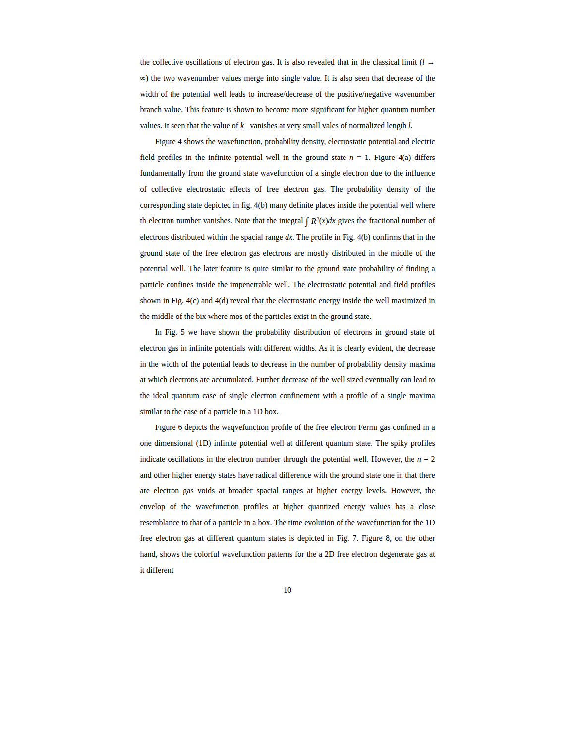the collective oscillations of electron gas. It is also revealed that in the classical limit (l → ∞) the two wavenumber values merge into single value. It is also seen that decrease of the width of the potential well leads to increase/decrease of the positive/negative wavenumber branch value. This feature is shown to become more significant for higher quantum number values. It seen that the value of k− vanishes at very small vales of normalized length l.
Figure 4 shows the wavefunction, probability density, electrostatic potential and electric field profiles in the infinite potential well in the ground state n = 1. Figure 4(a) differs fundamentally from the ground state wavefunction of a single electron due to the influence of collective electrostatic effects of free electron gas. The probability density of the corresponding state depicted in fig. 4(b) many definite places inside the potential well where th electron number vanishes. Note that the integral ∫ R2(x)dx gives the fractional number of electrons distributed within the spacial range dx. The profile in Fig. 4(b) confirms that in the ground state of the free electron gas electrons are mostly distributed in the middle of the potential well. The later feature is quite similar to the ground state probability of finding a particle confines inside the impenetrable well. The electrostatic potential and field profiles shown in Fig. 4(c) and 4(d) reveal that the electrostatic energy inside the well maximized in the middle of the bix where mos of the particles exist in the ground state.
In Fig. 5 we have shown the probability distribution of electrons in ground state of electron gas in infinite potentials with different widths. As it is clearly evident, the decrease in the width of the potential leads to decrease in the number of probability density maxima at which electrons are accumulated. Further decrease of the well sized eventually can lead to the ideal quantum case of single electron confinement with a profile of a single maxima similar to the case of a particle in a 1D box.
Figure 6 depicts the waqvefunction profile of the free electron Fermi gas confined in a one dimensional (1D) infinite potential well at different quantum state. The spiky profiles indicate oscillations in the electron number through the potential well. However, the n = 2 and other higher energy states have radical difference with the ground state one in that there are electron gas voids at broader spacial ranges at higher energy levels. However, the envelop of the wavefunction profiles at higher quantized energy values has a close resemblance to that of a particle in a box. The time evolution of the wavefunction for the 1D free electron gas at different quantum states is depicted in Fig. 7. Figure 8, on the other hand, shows the colorful wavefunction patterns for the a 2D free electron degenerate gas at it different
10